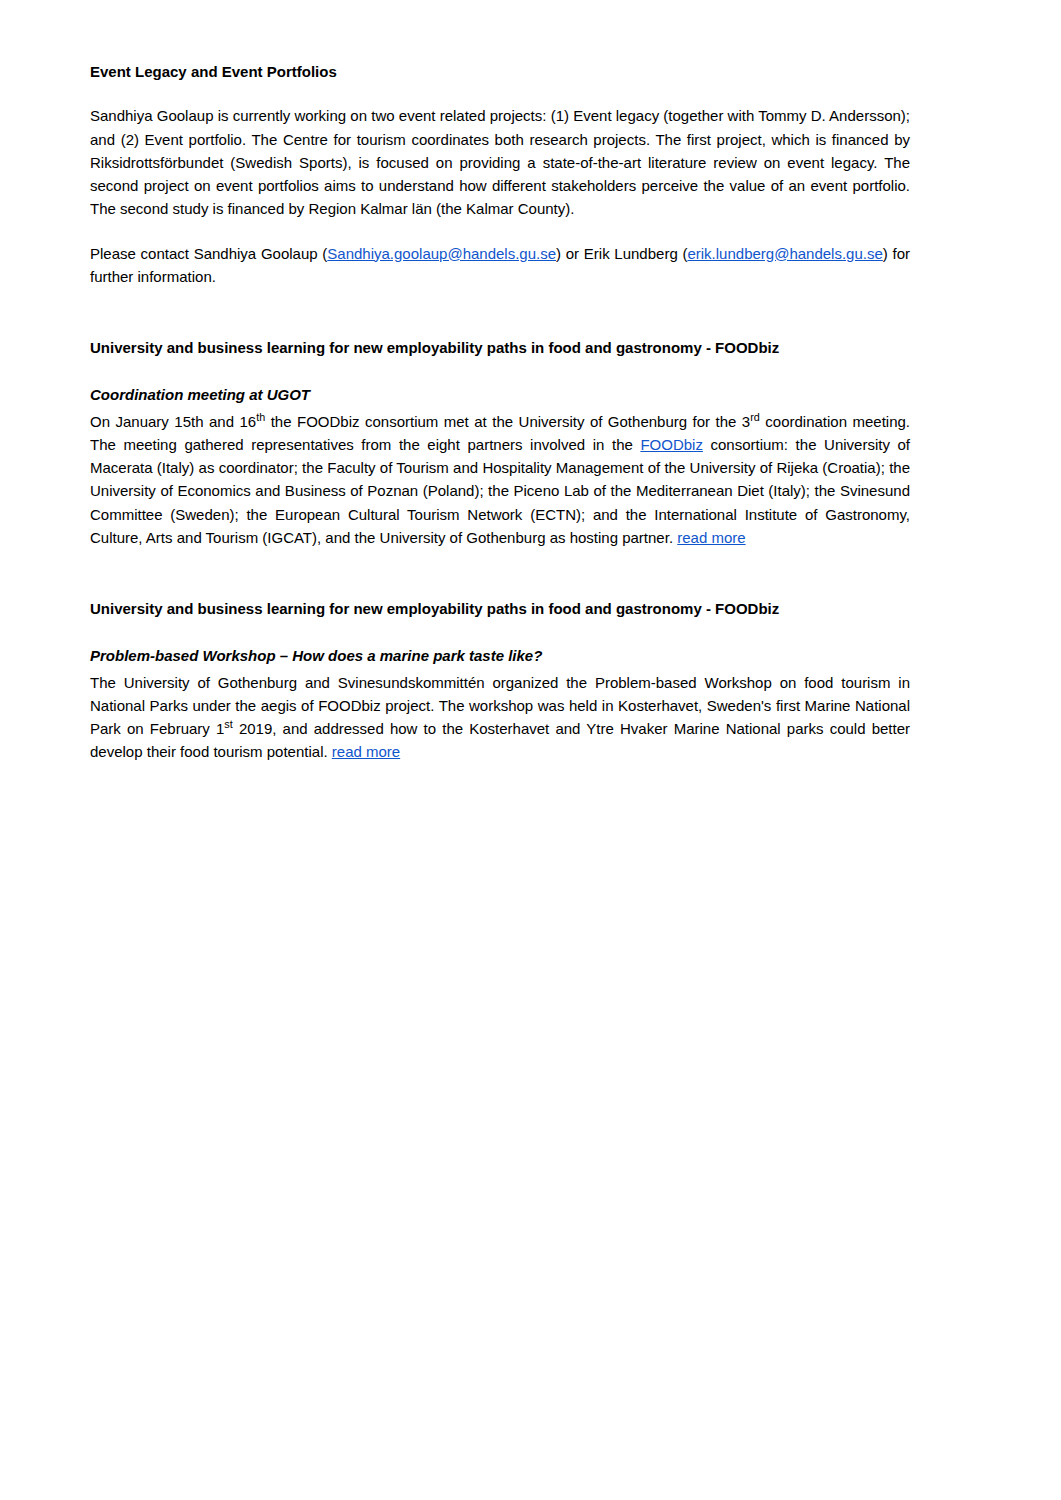Event Legacy and Event Portfolios
Sandhiya Goolaup is currently working on two event related projects: (1) Event legacy (together with Tommy D. Andersson); and (2) Event portfolio. The Centre for tourism coordinates both research projects. The first project, which is financed by Riksidrottsförbundet (Swedish Sports), is focused on providing a state-of-the-art literature review on event legacy. The second project on event portfolios aims to understand how different stakeholders perceive the value of an event portfolio. The second study is financed by Region Kalmar län (the Kalmar County).
Please contact Sandhiya Goolaup (Sandhiya.goolaup@handels.gu.se) or Erik Lundberg (erik.lundberg@handels.gu.se) for further information.
University and business learning for new employability paths in food and gastronomy - FOODbiz
Coordination meeting at UGOT
On January 15th and 16th the FOODbiz consortium met at the University of Gothenburg for the 3rd coordination meeting. The meeting gathered representatives from the eight partners involved in the FOODbiz consortium: the University of Macerata (Italy) as coordinator; the Faculty of Tourism and Hospitality Management of the University of Rijeka (Croatia); the University of Economics and Business of Poznan (Poland); the Piceno Lab of the Mediterranean Diet (Italy); the Svinesund Committee (Sweden); the European Cultural Tourism Network (ECTN); and the International Institute of Gastronomy, Culture, Arts and Tourism (IGCAT), and the University of Gothenburg as hosting partner. read more
University and business learning for new employability paths in food and gastronomy - FOODbiz
Problem-based Workshop – How does a marine park taste like?
The University of Gothenburg and Svinesundskommittén organized the Problem-based Workshop on food tourism in National Parks under the aegis of FOODbiz project. The workshop was held in Kosterhavet, Sweden's first Marine National Park on February 1st 2019, and addressed how to the Kosterhavet and Ytre Hvaker Marine National parks could better develop their food tourism potential. read more